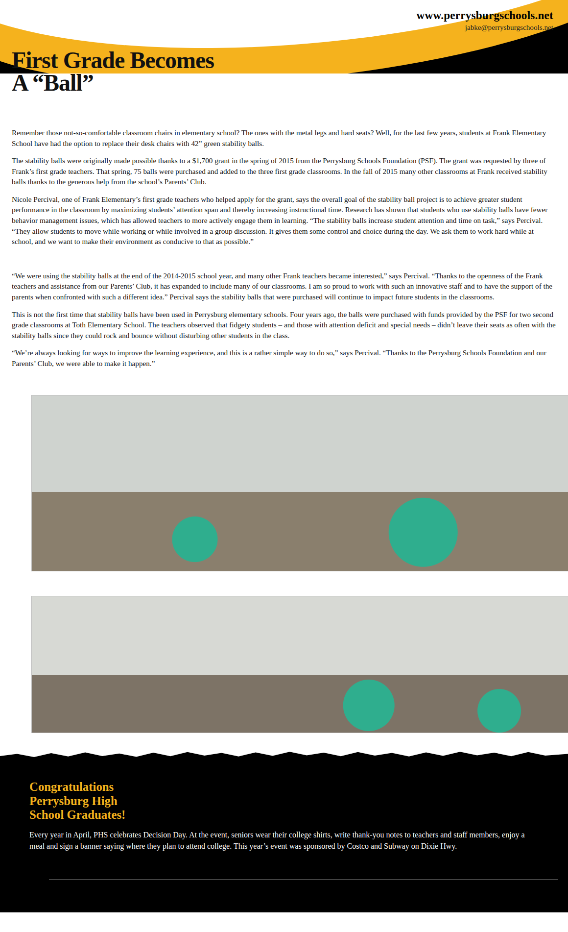www.perrysburgschools.net jabke@perrysburgschools.net
First Grade Becomes
A “Ball”
Remember those not-so-comfortable classroom chairs in elementary school? The ones with the metal legs and hard seats? Well, for the last few years, students at Frank Elementary School have had the option to replace their desk chairs with 42” green stability balls.
The stability balls were originally made possible thanks to a $1,700 grant in the spring of 2015 from the Perrysburg Schools Foundation (PSF). The grant was requested by three of Frank’s first grade teachers. That spring, 75 balls were purchased and added to the three first grade classrooms. In the fall of 2015 many other classrooms at Frank received stability balls thanks to the generous help from the school’s Parents’ Club.
Nicole Percival, one of Frank Elementary’s first grade teachers who helped apply for the grant, says the overall goal of the stability ball project is to achieve greater student performance in the classroom by maximizing students’ attention span and thereby increasing instructional time. Research has shown that students who use stability balls have fewer behavior management issues, which has allowed teachers to more actively engage them in learning. “The stability balls increase student attention and time on task,” says Percival. “They allow students to move while working or while involved in a group discussion. It gives them some control and choice during the day. We ask them to work hard while at school, and we want to make their environment as conducive to that as possible.”
“We were using the stability balls at the end of the 2014-2015 school year, and many other Frank teachers became interested,” says Percival. “Thanks to the openness of the Frank teachers and assistance from our Parents’ Club, it has expanded to include many of our classrooms. I am so proud to work with such an innovative staff and to have the support of the parents when confronted with such a different idea.” Percival says the stability balls that were purchased will continue to impact future students in the classrooms.
This is not the first time that stability balls have been used in Perrysburg elementary schools. Four years ago, the balls were purchased with funds provided by the PSF for two second grade classrooms at Toth Elementary School. The teachers observed that fidgety students – and those with attention deficit and special needs – didn’t leave their seats as often with the stability balls since they could rock and bounce without disturbing other students in the class.
“We’re always looking for ways to improve the learning experience, and this is a rather simple way to do so,” says Percival. “Thanks to the Perrysburg Schools Foundation and our Parents’ Club, we were able to make it happen.”
Congratulations
Perrysburg High
School Graduates!
Every year in April, PHS celebrates Decision Day. At the event, seniors wear their college shirts, write thank-you notes to teachers and staff members, enjoy a meal and sign a banner saying where they plan to attend college. This year’s event was sponsored by Costco and Subway on Dixie Hwy.